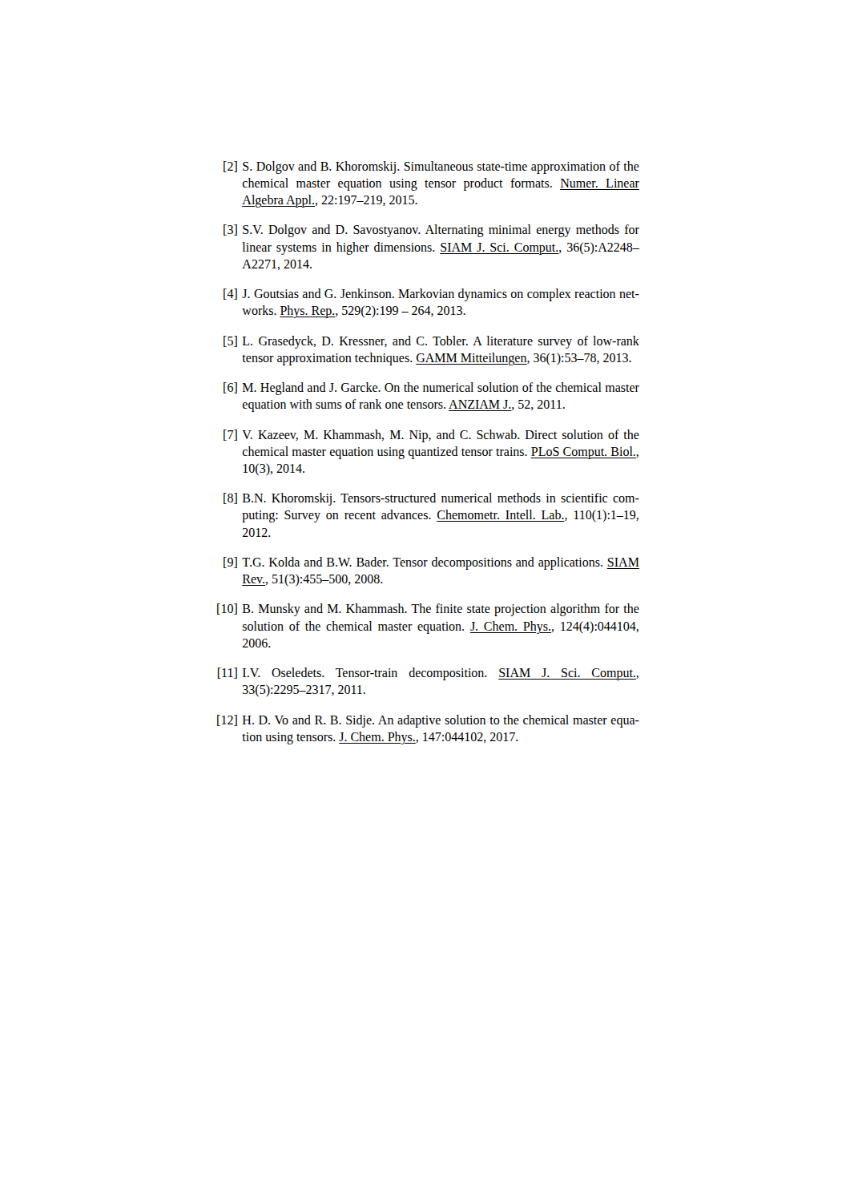[2] S. Dolgov and B. Khoromskij. Simultaneous state-time approximation of the chemical master equation using tensor product formats. Numer. Linear Algebra Appl., 22:197–219, 2015.
[3] S.V. Dolgov and D. Savostyanov. Alternating minimal energy methods for linear systems in higher dimensions. SIAM J. Sci. Comput., 36(5):A2248–A2271, 2014.
[4] J. Goutsias and G. Jenkinson. Markovian dynamics on complex reaction networks. Phys. Rep., 529(2):199 – 264, 2013.
[5] L. Grasedyck, D. Kressner, and C. Tobler. A literature survey of low-rank tensor approximation techniques. GAMM Mitteilungen, 36(1):53–78, 2013.
[6] M. Hegland and J. Garcke. On the numerical solution of the chemical master equation with sums of rank one tensors. ANZIAM J., 52, 2011.
[7] V. Kazeev, M. Khammash, M. Nip, and C. Schwab. Direct solution of the chemical master equation using quantized tensor trains. PLoS Comput. Biol., 10(3), 2014.
[8] B.N. Khoromskij. Tensors-structured numerical methods in scientific computing: Survey on recent advances. Chemometr. Intell. Lab., 110(1):1–19, 2012.
[9] T.G. Kolda and B.W. Bader. Tensor decompositions and applications. SIAM Rev., 51(3):455–500, 2008.
[10] B. Munsky and M. Khammash. The finite state projection algorithm for the solution of the chemical master equation. J. Chem. Phys., 124(4):044104, 2006.
[11] I.V. Oseledets. Tensor-train decomposition. SIAM J. Sci. Comput., 33(5):2295–2317, 2011.
[12] H. D. Vo and R. B. Sidje. An adaptive solution to the chemical master equation using tensors. J. Chem. Phys., 147:044102, 2017.